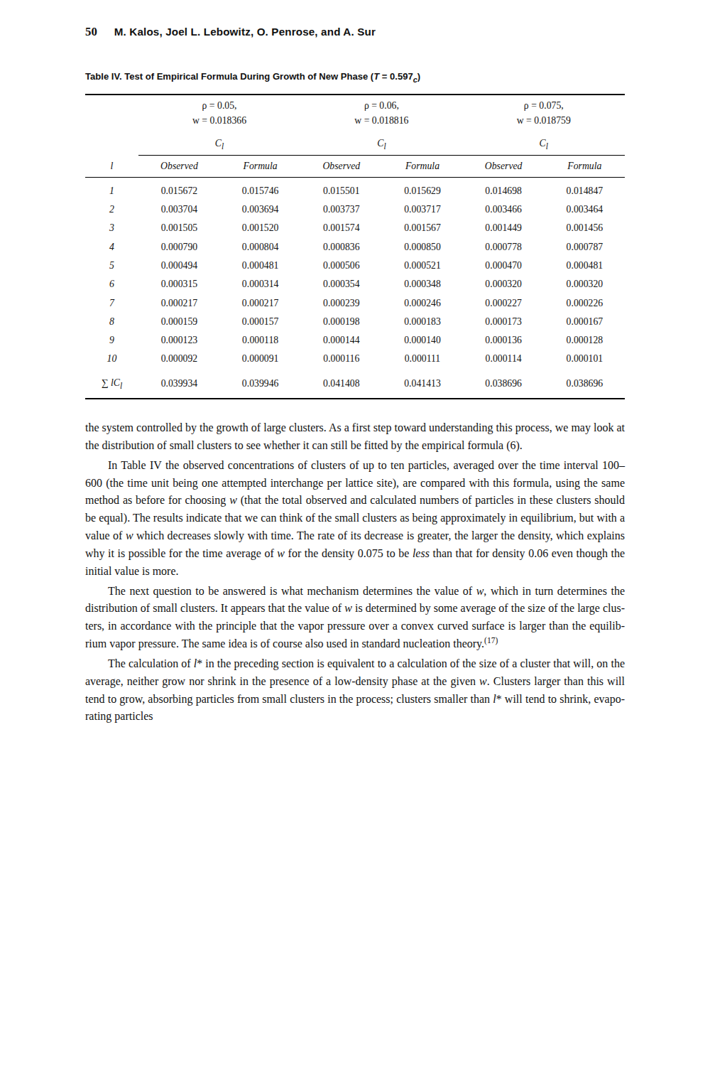50 M. Kalos, Joel L. Lebowitz, O. Penrose, and A. Sur
Table IV. Test of Empirical Formula During Growth of New Phase ( T = 0.597 c )
| | ρ = 0.05, w = 0.018366 | ρ = 0.06, w = 0.018816 | ρ = 0.075, w = 0.018759 |
| --- | --- | --- | --- |
| | C l | C l | C l |
| l | Observed | Formula | Observed | Formula | Observed | Formula |
| 1 | 0.015672 | 0.015746 | 0.015501 | 0.015629 | 0.014698 | 0.014847 |
| 2 | 0.003704 | 0.003694 | 0.003737 | 0.003717 | 0.003466 | 0.003464 |
| 3 | 0.001505 | 0.001520 | 0.001574 | 0.001567 | 0.001449 | 0.001456 |
| 4 | 0.000790 | 0.000804 | 0.000836 | 0.000850 | 0.000778 | 0.000787 |
| 5 | 0.000494 | 0.000481 | 0.000506 | 0.000521 | 0.000470 | 0.000481 |
| 6 | 0.000315 | 0.000314 | 0.000354 | 0.000348 | 0.000320 | 0.000320 |
| 7 | 0.000217 | 0.000217 | 0.000239 | 0.000246 | 0.000227 | 0.000226 |
| 8 | 0.000159 | 0.000157 | 0.000198 | 0.000183 | 0.000173 | 0.000167 |
| 9 | 0.000123 | 0.000118 | 0.000144 | 0.000140 | 0.000136 | 0.000128 |
| 10 | 0.000092 | 0.000091 | 0.000116 | 0.000111 | 0.000114 | 0.000101 |
| ∑ lC l | 0.039934 | 0.039946 | 0.041408 | 0.041413 | 0.038696 | 0.038696 |
the system controlled by the growth of large clusters. As a first step toward understanding this process, we may look at the distribution of small clusters to see whether it can still be fitted by the empirical formula (6).
In Table IV the observed concentrations of clusters of up to ten particles, averaged over the time interval 100–600 (the time unit being one attempted interchange per lattice site), are compared with this formula, using the same method as before for choosing w (that the total observed and calculated numbers of particles in these clusters should be equal). The results indicate that we can think of the small clusters as being approximately in equilibrium, but with a value of w which decreases slowly with time. The rate of its decrease is greater, the larger the density, which explains why it is possible for the time average of w for the density 0.075 to be less than that for density 0.06 even though the initial value is more.
The next question to be answered is what mechanism determines the value of w, which in turn determines the distribution of small clusters. It appears that the value of w is determined by some average of the size of the large clusters, in accordance with the principle that the vapor pressure over a convex curved surface is larger than the equilibrium vapor pressure. The same idea is of course also used in standard nucleation theory.(17)
The calculation of l* in the preceding section is equivalent to a calculation of the size of a cluster that will, on the average, neither grow nor shrink in the presence of a low-density phase at the given w. Clusters larger than this will tend to grow, absorbing particles from small clusters in the process; clusters smaller than l* will tend to shrink, evaporating particles